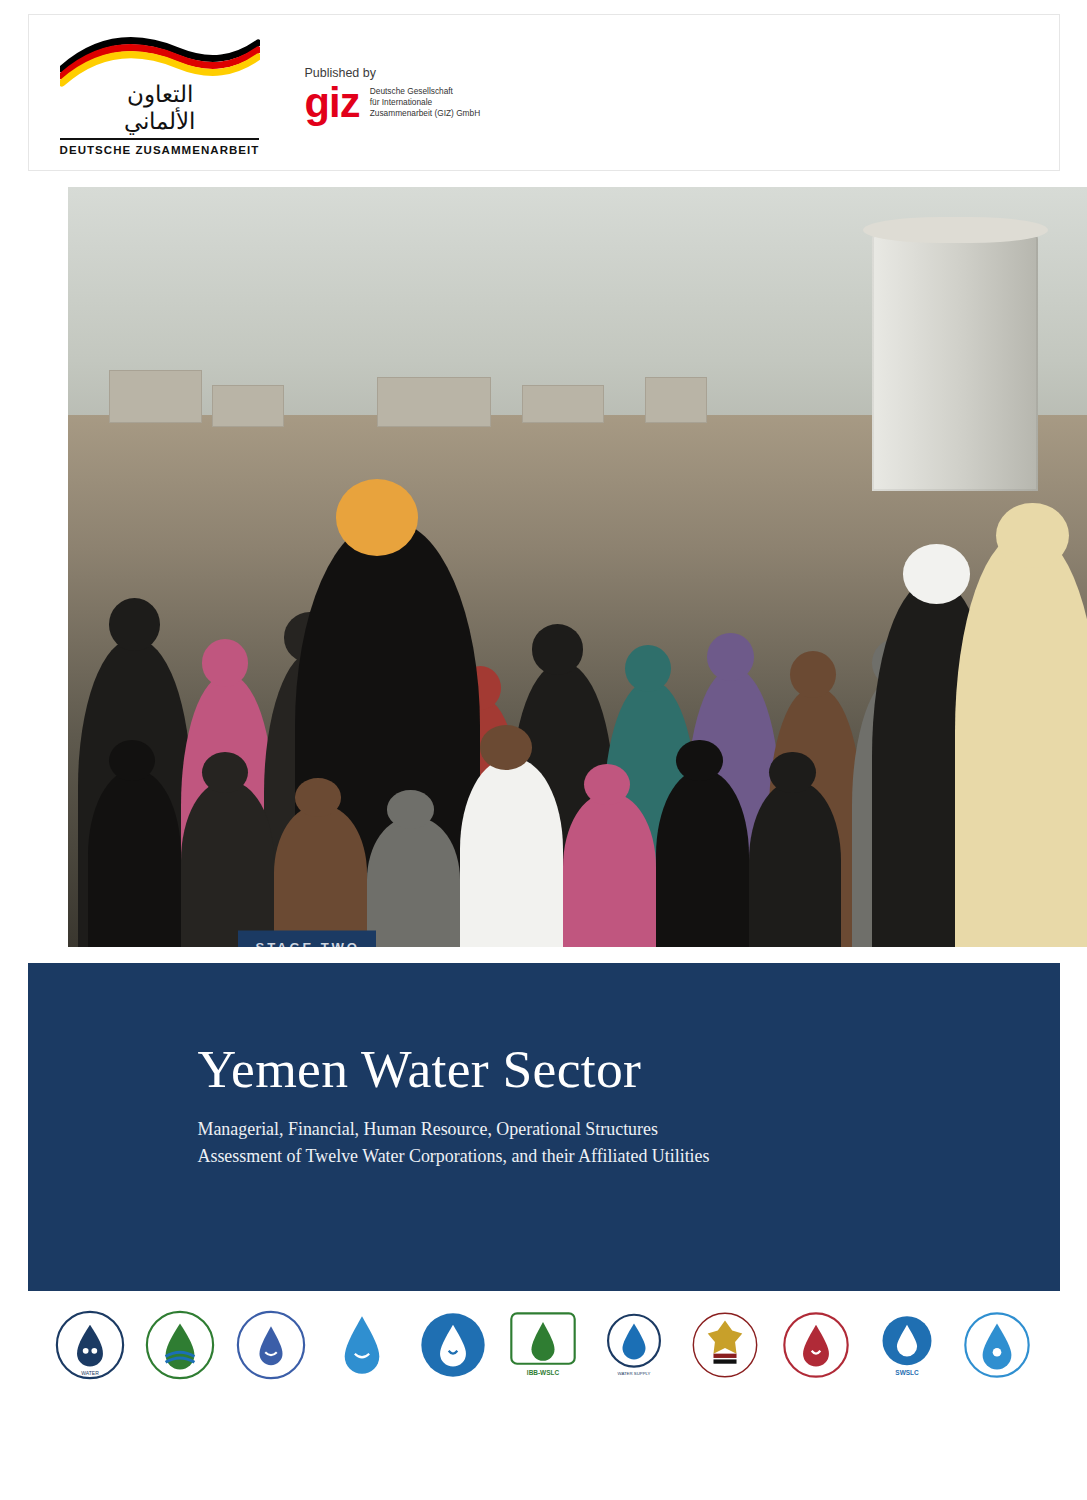التعاون
الألماني
DEUTSCHE ZUSAMMENARBEIT
Published by
giz
Deutsche Gesellschaft
für Internationale
Zusammenarbeit (GIZ) GmbH
STAGE TWO
Yemen Water Sector
Managerial, Financial, Human Resource, Operational Structures
Assessment of Twelve Water Corporations, and their Affiliated Utilities
WATER
IBB-WSLC
WATER SUPPLY
SWSLC